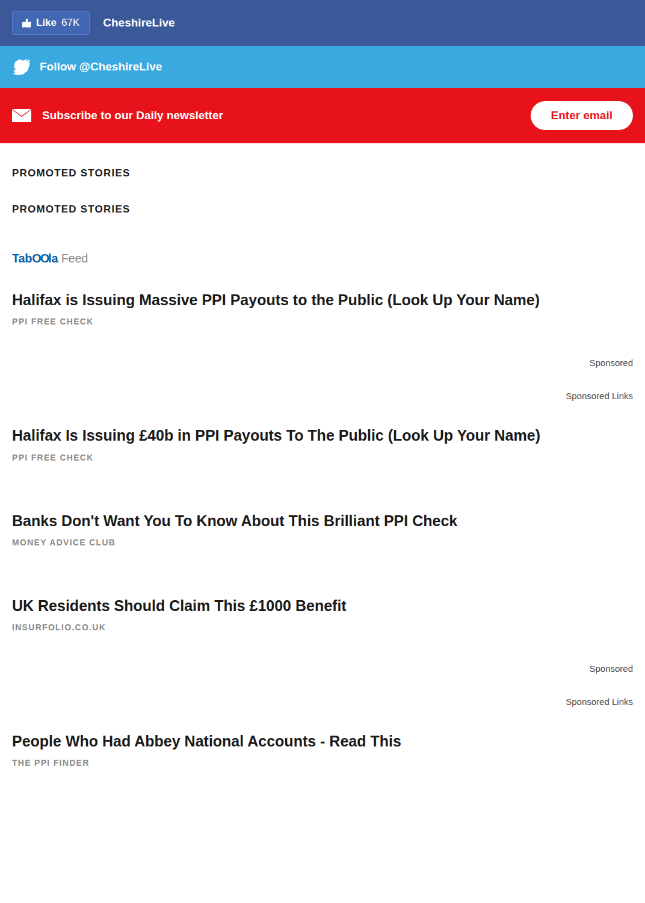Like 67K CheshireLive
Follow @CheshireLive
Subscribe to our Daily newsletter Enter email
Promoted Stories
Promoted Stories
TabOOla Feed
Halifax is Issuing Massive PPI Payouts to the Public (Look Up Your Name)
PPI Free Check
Sponsored
Sponsored Links
Halifax Is Issuing £40b in PPI Payouts To The Public (Look Up Your Name)
PPI Free Check
Banks Don't Want You To Know About This Brilliant PPI Check
Money Advice Club
UK Residents Should Claim This £1000 Benefit
insurfolio.co.uk
Sponsored
Sponsored Links
People Who Had Abbey National Accounts - Read This
The PPI Finder